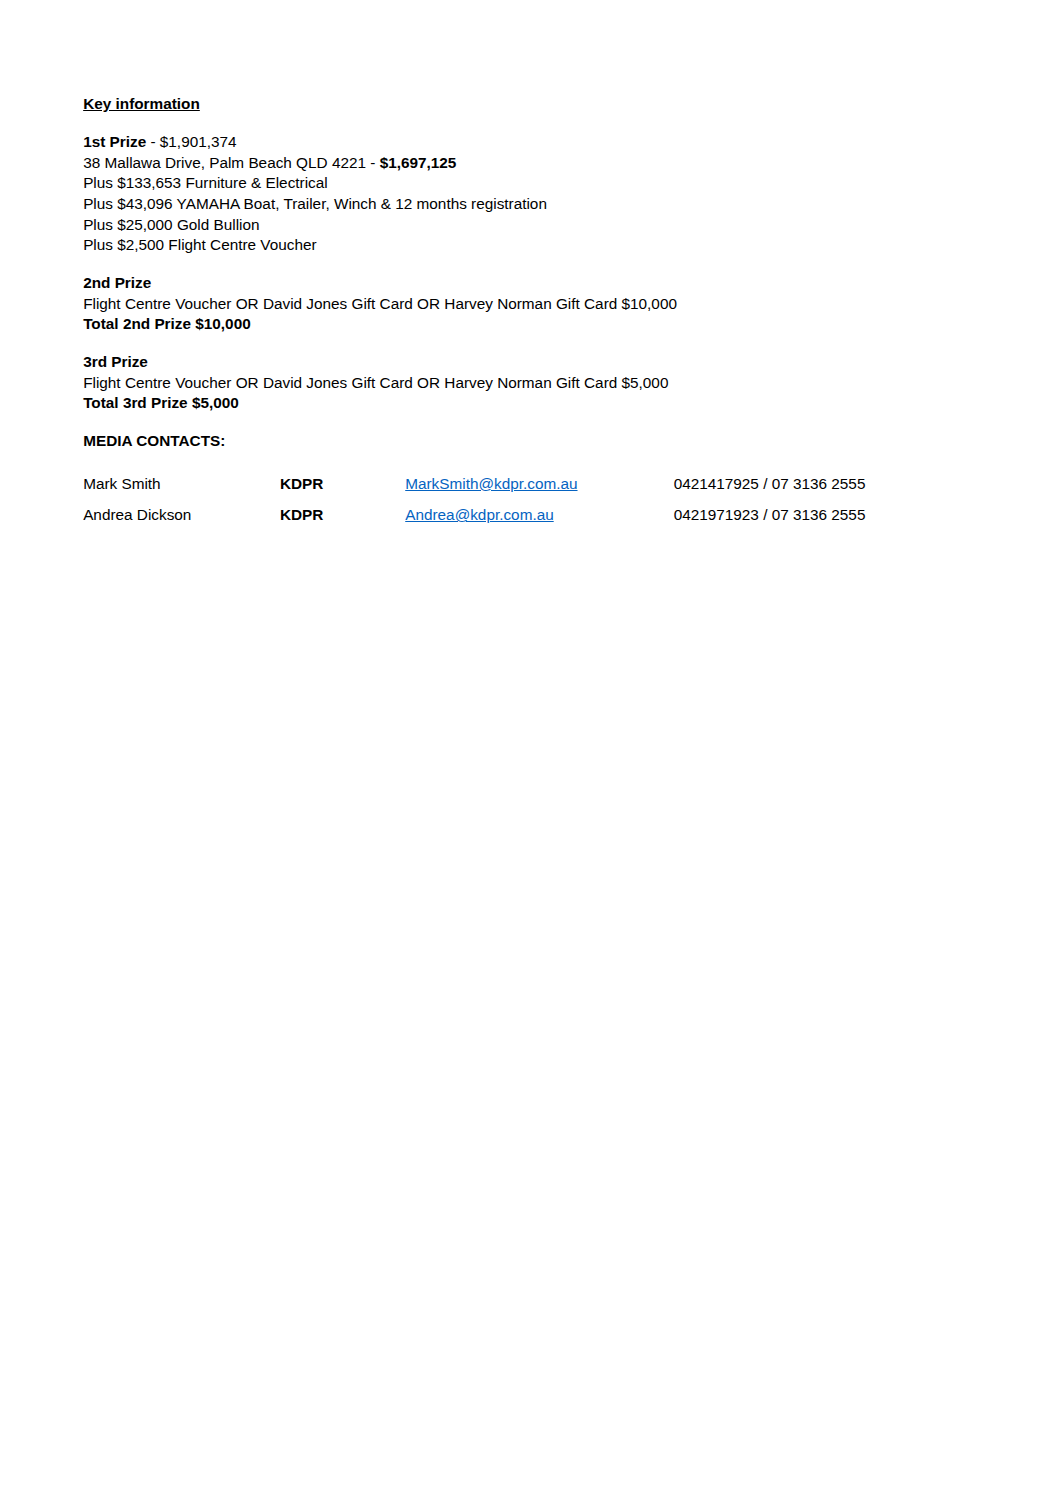Key information
1st Prize - $1,901,374
38 Mallawa Drive, Palm Beach QLD 4221 - $1,697,125
Plus $133,653 Furniture & Electrical
Plus $43,096 YAMAHA Boat, Trailer, Winch & 12 months registration
Plus $25,000 Gold Bullion
Plus $2,500 Flight Centre Voucher
2nd Prize
Flight Centre Voucher OR David Jones Gift Card OR Harvey Norman Gift Card $10,000
Total 2nd Prize $10,000
3rd Prize
Flight Centre Voucher OR David Jones Gift Card OR Harvey Norman Gift Card $5,000
Total 3rd Prize $5,000
MEDIA CONTACTS:
| Mark Smith | KDPR | MarkSmith@kdpr.com.au | 0421417925 / 07 3136 2555 |
| Andrea Dickson | KDPR | Andrea@kdpr.com.au | 0421971923 / 07 3136 2555 |